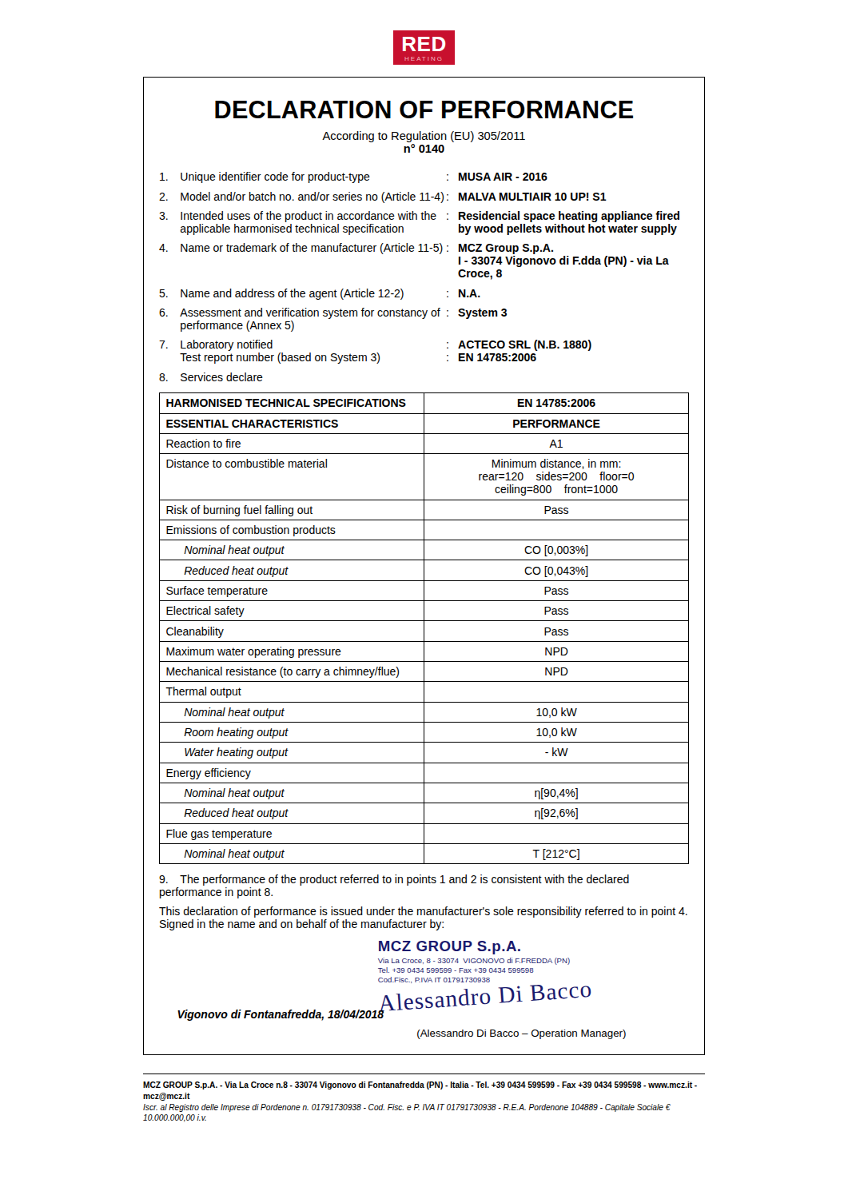RED HEATING
DECLARATION OF PERFORMANCE
According to Regulation (EU) 305/2011
n° 0140
| 1. | Unique identifier code for product-type | : | MUSA AIR - 2016 |
| 2. | Model and/or batch no. and/or series no (Article 11-4) | : | MALVA MULTIAIR 10 UP! S1 |
| 3. | Intended uses of the product in accordance with the applicable harmonised technical specification | : | Residencial space heating appliance fired by wood pellets without hot water supply |
| 4. | Name or trademark of the manufacturer (Article 11-5) | : | MCZ Group S.p.A. I - 33074 Vigonovo di F.dda (PN) - via La Croce, 8 |
| 5. | Name and address of the agent (Article 12-2) | : | N.A. |
| 6. | Assessment and verification system for constancy of performance (Annex 5) | : | System 3 |
| 7. | Laboratory notified Test report number (based on System 3) | : : | ACTECO SRL (N.B. 1880) EN 14785:2006 |
| 8. | Services declare |
| HARMONISED TECHNICAL SPECIFICATIONS | EN 14785:2006 |
| --- | --- |
| ESSENTIAL CHARACTERISTICS | PERFORMANCE |
| Reaction to fire | A1 |
| Distance to combustible material | Minimum distance, in mm: rear=120 sides=200 floor=0 ceiling=800 front=1000 |
| Risk of burning fuel falling out | Pass |
| Emissions of combustion products | |
| Nominal heat output | CO [0,003%] |
| Reduced heat output | CO [0,043%] |
| Surface temperature | Pass |
| Electrical safety | Pass |
| Cleanability | Pass |
| Maximum water operating pressure | NPD |
| Mechanical resistance (to carry a chimney/flue) | NPD |
| Thermal output | |
| Nominal heat output | 10,0 kW |
| Room heating output | 10,0 kW |
| Water heating output | - kW |
| Energy efficiency | |
| Nominal heat output | η[90,4%] |
| Reduced heat output | η[92,6%] |
| Flue gas temperature | |
| Nominal heat output | T [212°C] |
9. The performance of the product referred to in points 1 and 2 is consistent with the declared performance in point 8.
This declaration of performance is issued under the manufacturer's sole responsibility referred to in point 4.
Signed in the name and on behalf of the manufacturer by:
MCZ GROUP S.p.A.
Via La Croce, 8 - 33074 VIGONOVO di F.FREDDA (PN)
Tel. +39 0434 599599 - Fax +39 0434 599598
Cod.Fisc., P.IVA IT 01791730938
Alessandro Di Bacco
Vigonovo di Fontanafredda, 18/04/2018
(Alessandro Di Bacco – Operation Manager)
MCZ GROUP S.p.A. - Via La Croce n.8 - 33074 Vigonovo di Fontanafredda (PN) - Italia - Tel. +39 0434 599599 - Fax +39 0434 599598 - www.mcz.it - mcz@mcz.it
Iscr. al Registro delle Imprese di Pordenone n. 01791730938 - Cod. Fisc. e P. IVA IT 01791730938 - R.E.A. Pordenone 104889 - Capitale Sociale € 10.000.000,00 i.v.